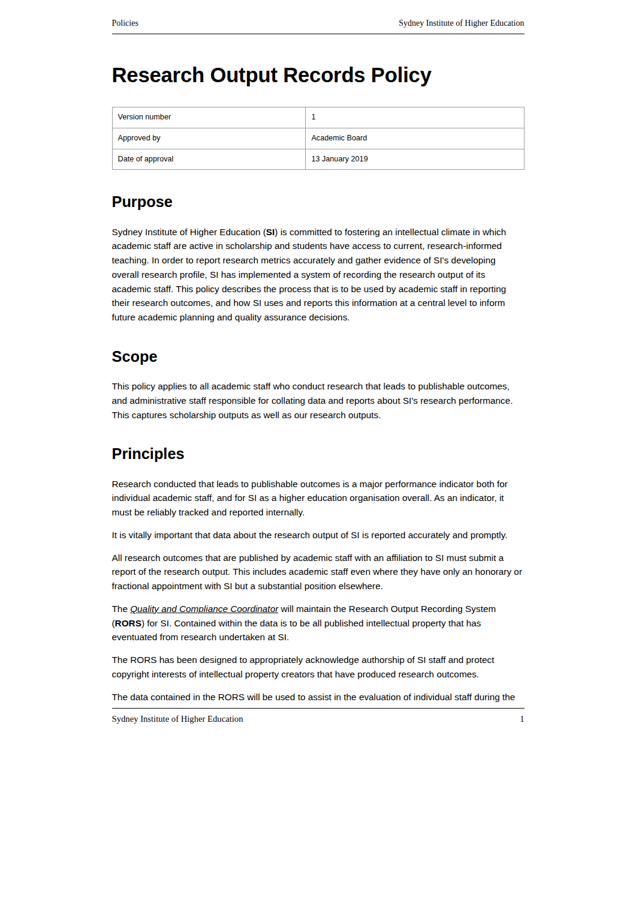Policies Sydney Institute of Higher Education
Research Output Records Policy
| Version number | 1 |
| Approved by | Academic Board |
| Date of approval | 13 January 2019 |
Purpose
Sydney Institute of Higher Education (SI) is committed to fostering an intellectual climate in which academic staff are active in scholarship and students have access to current, research-informed teaching. In order to report research metrics accurately and gather evidence of SI's developing overall research profile, SI has implemented a system of recording the research output of its academic staff. This policy describes the process that is to be used by academic staff in reporting their research outcomes, and how SI uses and reports this information at a central level to inform future academic planning and quality assurance decisions.
Scope
This policy applies to all academic staff who conduct research that leads to publishable outcomes, and administrative staff responsible for collating data and reports about SI's research performance. This captures scholarship outputs as well as our research outputs.
Principles
Research conducted that leads to publishable outcomes is a major performance indicator both for individual academic staff, and for SI as a higher education organisation overall. As an indicator, it must be reliably tracked and reported internally.
It is vitally important that data about the research output of SI is reported accurately and promptly.
All research outcomes that are published by academic staff with an affiliation to SI must submit a report of the research output. This includes academic staff even where they have only an honorary or fractional appointment with SI but a substantial position elsewhere.
The Quality and Compliance Coordinator will maintain the Research Output Recording System (RORS) for SI. Contained within the data is to be all published intellectual property that has eventuated from research undertaken at SI.
The RORS has been designed to appropriately acknowledge authorship of SI staff and protect copyright interests of intellectual property creators that have produced research outcomes.
The data contained in the RORS will be used to assist in the evaluation of individual staff during the
Sydney Institute of Higher Education 1